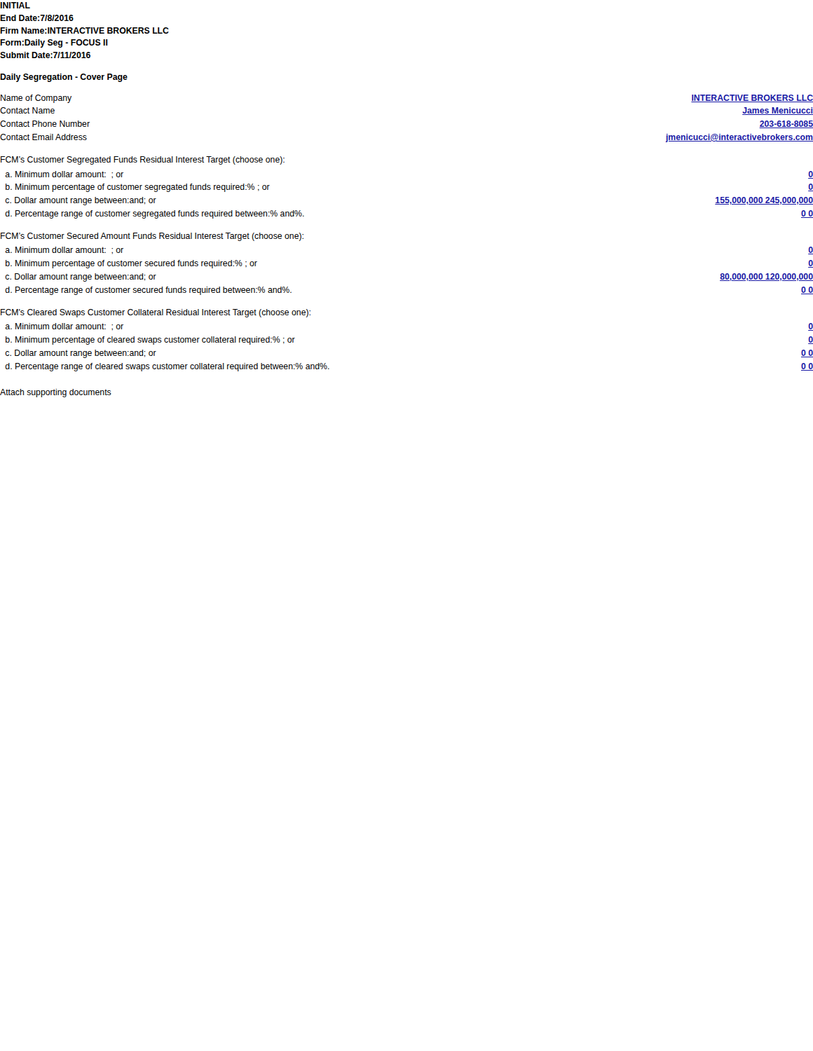INITIAL
End Date:7/8/2016
Firm Name:INTERACTIVE BROKERS LLC
Form:Daily Seg - FOCUS II
Submit Date:7/11/2016
Daily Segregation - Cover Page
| Name of Company | INTERACTIVE BROKERS LLC |
| Contact Name | James Menicucci |
| Contact Phone Number | 203-618-8085 |
| Contact Email Address | jmenicucci@interactivebrokers.com |
FCM’s Customer Segregated Funds Residual Interest Target (choose one):
| a. Minimum dollar amount: ; or | 0 |
| b. Minimum percentage of customer segregated funds required:% ; or | 0 |
| c. Dollar amount range between:and; or | 155,000,000 245,000,000 |
| d. Percentage range of customer segregated funds required between:% and%. | 0 0 |
FCM’s Customer Secured Amount Funds Residual Interest Target (choose one):
| a. Minimum dollar amount: ; or | 0 |
| b. Minimum percentage of customer secured funds required:% ; or | 0 |
| c. Dollar amount range between:and; or | 80,000,000 120,000,000 |
| d. Percentage range of customer secured funds required between:% and%. | 0 0 |
FCM's Cleared Swaps Customer Collateral Residual Interest Target (choose one):
| a. Minimum dollar amount: ; or | 0 |
| b. Minimum percentage of cleared swaps customer collateral required:% ; or | 0 |
| c. Dollar amount range between:and; or | 0 0 |
| d. Percentage range of cleared swaps customer collateral required between:% and%. | 0 0 |
Attach supporting documents
2